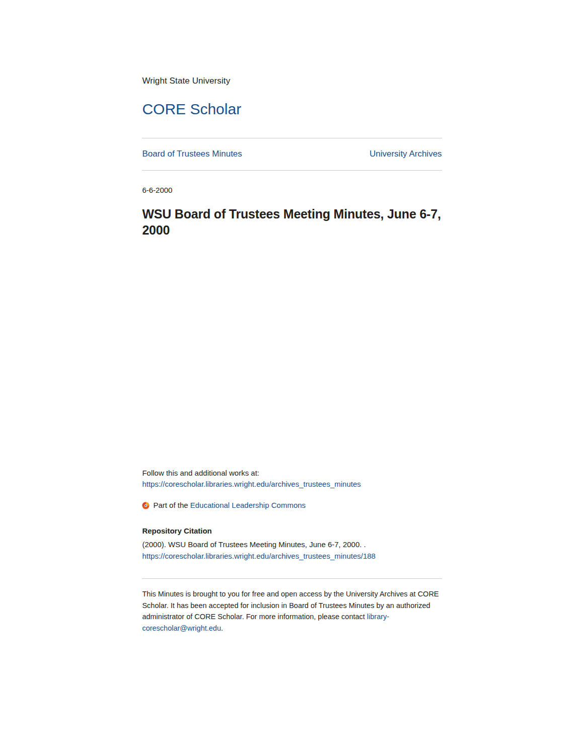Wright State University
CORE Scholar
Board of Trustees Minutes University Archives
6-6-2000
WSU Board of Trustees Meeting Minutes, June 6-7, 2000
Follow this and additional works at: https://corescholar.libraries.wright.edu/archives_trustees_minutes
Part of the Educational Leadership Commons
Repository Citation
(2000). WSU Board of Trustees Meeting Minutes, June 6-7, 2000. .
https://corescholar.libraries.wright.edu/archives_trustees_minutes/188
This Minutes is brought to you for free and open access by the University Archives at CORE Scholar. It has been accepted for inclusion in Board of Trustees Minutes by an authorized administrator of CORE Scholar. For more information, please contact library-corescholar@wright.edu.